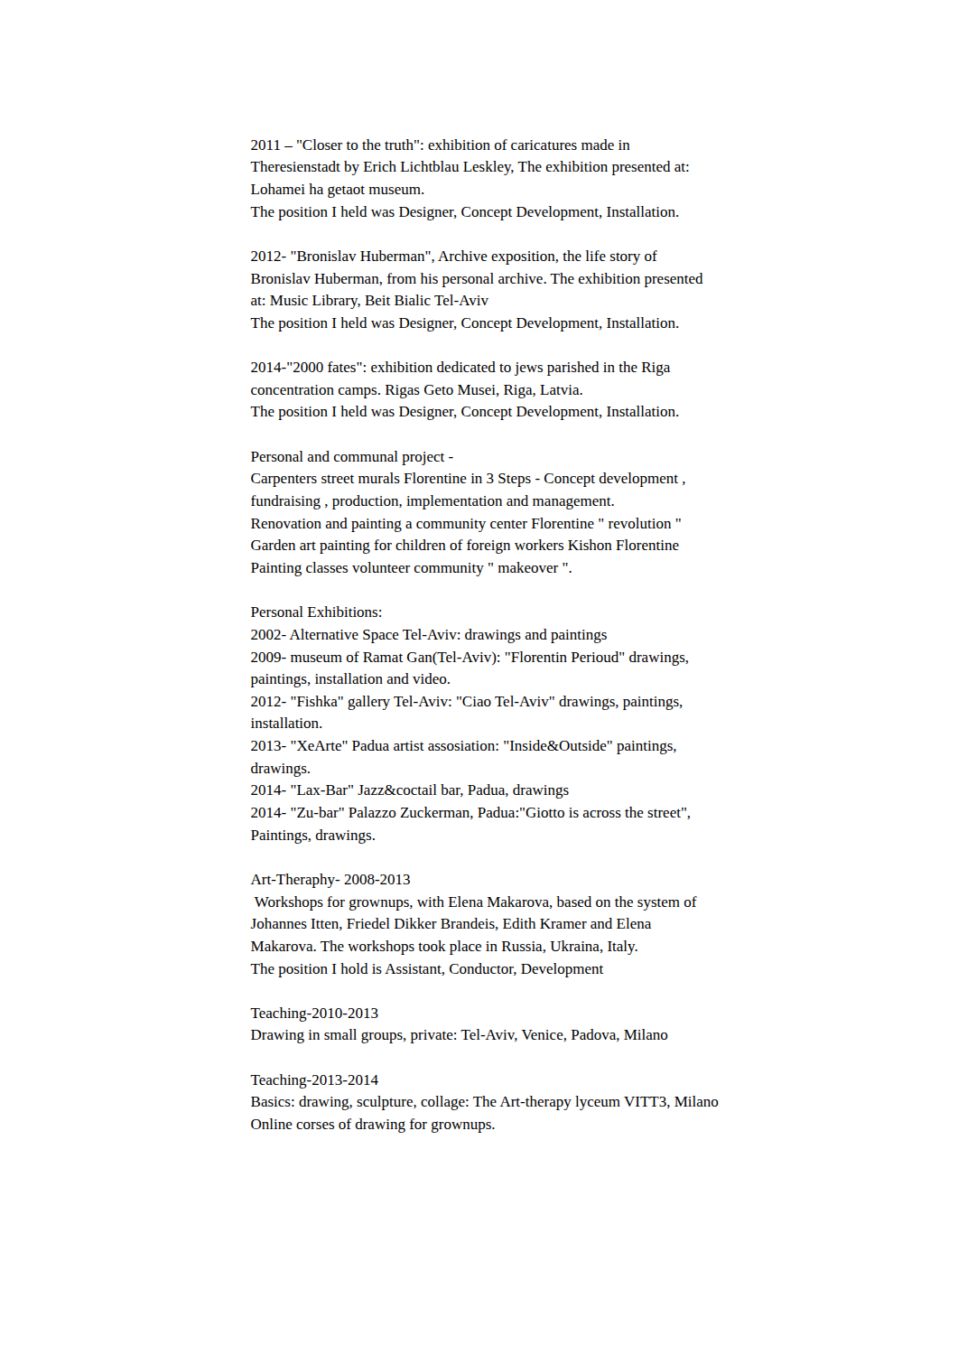2011 – "Closer to the truth": exhibition of caricatures made in Theresienstadt by Erich Lichtblau Leskley, The exhibition presented at: Lohamei ha getaot museum.
The position I held was Designer, Concept Development, Installation.
2012- "Bronislav Huberman", Archive exposition, the life story of Bronislav Huberman, from his personal archive. The exhibition presented at: Music Library, Beit Bialic Tel-Aviv
The position I held was Designer, Concept Development, Installation.
2014-"2000 fates": exhibition dedicated to jews parished in the Riga concentration camps. Rigas Geto Musei, Riga, Latvia.
The position I held was Designer, Concept Development, Installation.
Personal and communal project -
Carpenters street murals Florentine in 3 Steps - Concept development , fundraising , production, implementation and management.
Renovation and painting a community center Florentine " revolution "
Garden art painting for children of foreign workers Kishon Florentine
Painting classes volunteer community " makeover ".
Personal Exhibitions:
2002- Alternative Space Tel-Aviv: drawings and paintings
2009- museum of Ramat Gan(Tel-Aviv): "Florentin Perioud" drawings, paintings, installation and video.
2012- "Fishka" gallery Tel-Aviv: "Ciao Tel-Aviv" drawings, paintings, installation.
2013- "XeArte" Padua artist assosiation: "Inside&Outside" paintings, drawings.
2014- "Lax-Bar" Jazz&coctail bar, Padua, drawings
2014- "Zu-bar" Palazzo Zuckerman, Padua:"Giotto is across the street", Paintings, drawings.
Art-Theraphy- 2008-2013
Workshops for grownups, with Elena Makarova, based on the system of Johannes Itten, Friedel Dikker Brandeis, Edith Kramer and Elena Makarova. The workshops took place in Russia, Ukraina, Italy.
The position I hold is Assistant, Conductor, Development
Teaching-2010-2013
Drawing in small groups, private: Tel-Aviv, Venice, Padova, Milano
Teaching-2013-2014
Basics: drawing, sculpture, collage: The Art-therapy lyceum VITT3, Milano
Online corses of drawing for grownups.